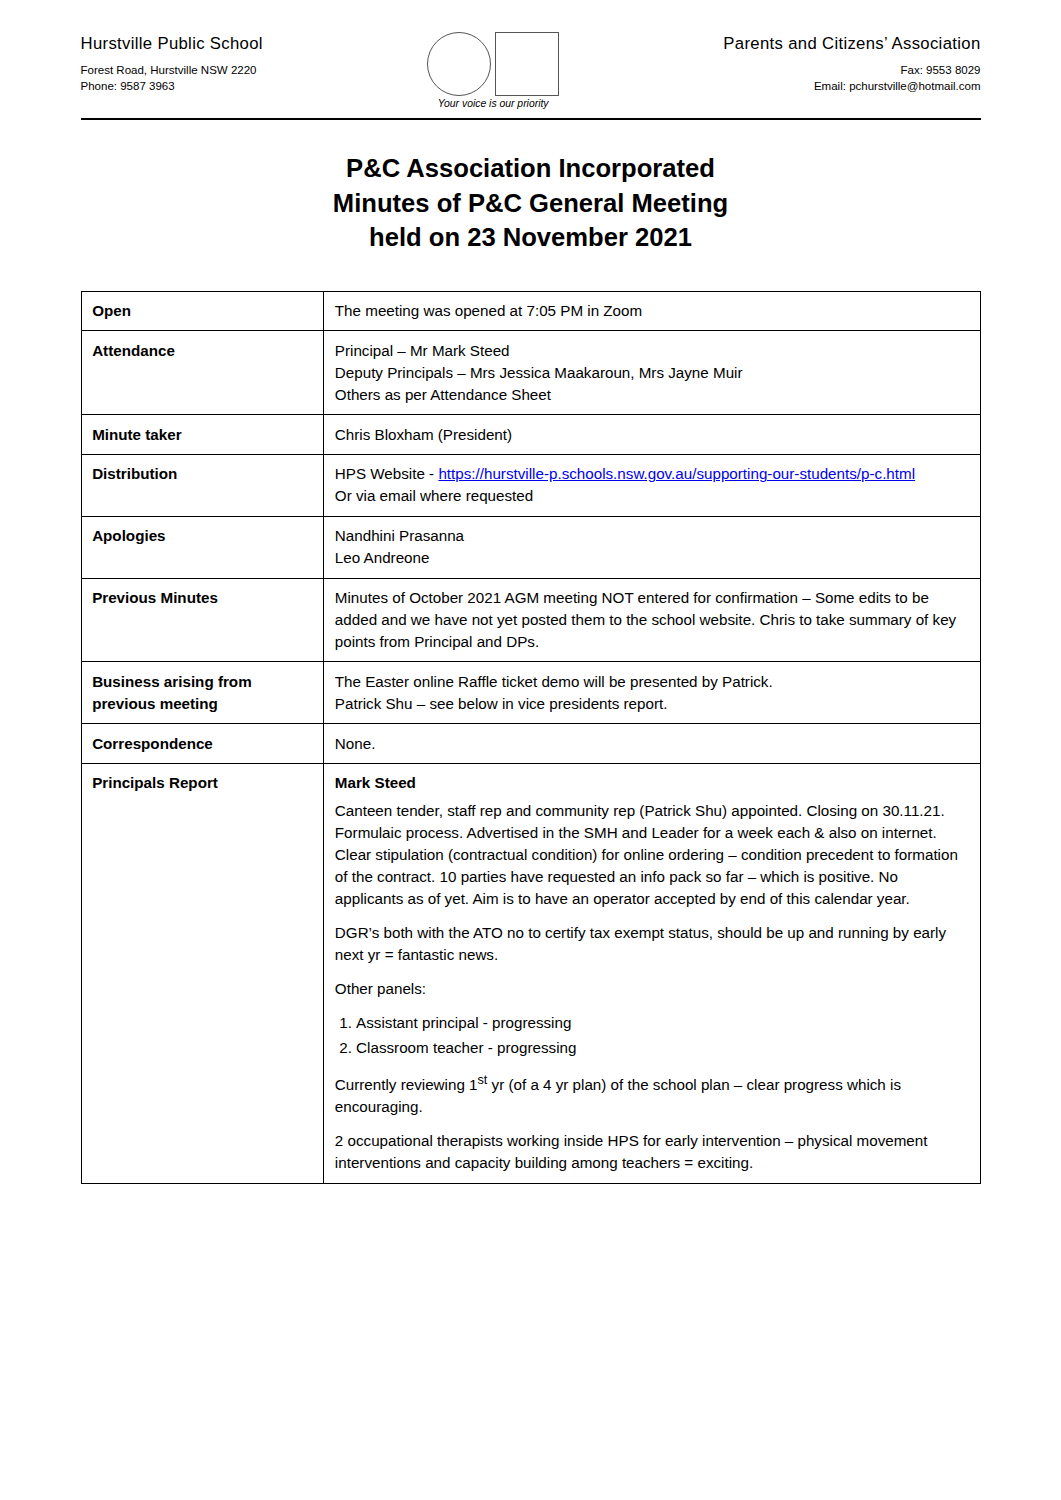Hurstville Public School
Forest Road, Hurstville NSW 2220
Phone: 9587 3963
Your voice is our priority
Parents and Citizens’ Association
Fax: 9553 8029
Email: pchurstville@hotmail.com
P&C Association Incorporated
Minutes of P&C General Meeting
held on 23 November 2021
| Open | The meeting was opened at 7:05 PM in Zoom |
| Attendance | Principal – Mr Mark Steed Deputy Principals – Mrs Jessica Maakaroun, Mrs Jayne Muir Others as per Attendance Sheet |
| Minute taker | Chris Bloxham (President) |
| Distribution | HPS Website - https://hurstville-p.schools.nsw.gov.au/supporting-our-students/p-c.html Or via email where requested |
| Apologies | Nandhini Prasanna Leo Andreone |
| Previous Minutes | Minutes of October 2021 AGM meeting NOT entered for confirmation – Some edits to be added and we have not yet posted them to the school website. Chris to take summary of key points from Principal and DPs. |
| Business arising from previous meeting | The Easter online Raffle ticket demo will be presented by Patrick. Patrick Shu – see below in vice presidents report. |
| Correspondence | None. |
| Principals Report | Mark Steed Canteen tender, staff rep and community rep (Patrick Shu) appointed. Closing on 30.11.21. Formulaic process. Advertised in the SMH and Leader for a week each & also on internet. Clear stipulation (contractual condition) for online ordering – condition precedent to formation of the contract. 10 parties have requested an info pack so far – which is positive. No applicants as of yet. Aim is to have an operator accepted by end of this calendar year. DGR’s both with the ATO no to certify tax exempt status, should be up and running by early next yr = fantastic news. Other panels: Assistant principal - progressing Classroom teacher - progressing Currently reviewing 1 st yr (of a 4 yr plan) of the school plan – clear progress which is encouraging. 2 occupational therapists working inside HPS for early intervention – physical movement interventions and capacity building among teachers = exciting. |